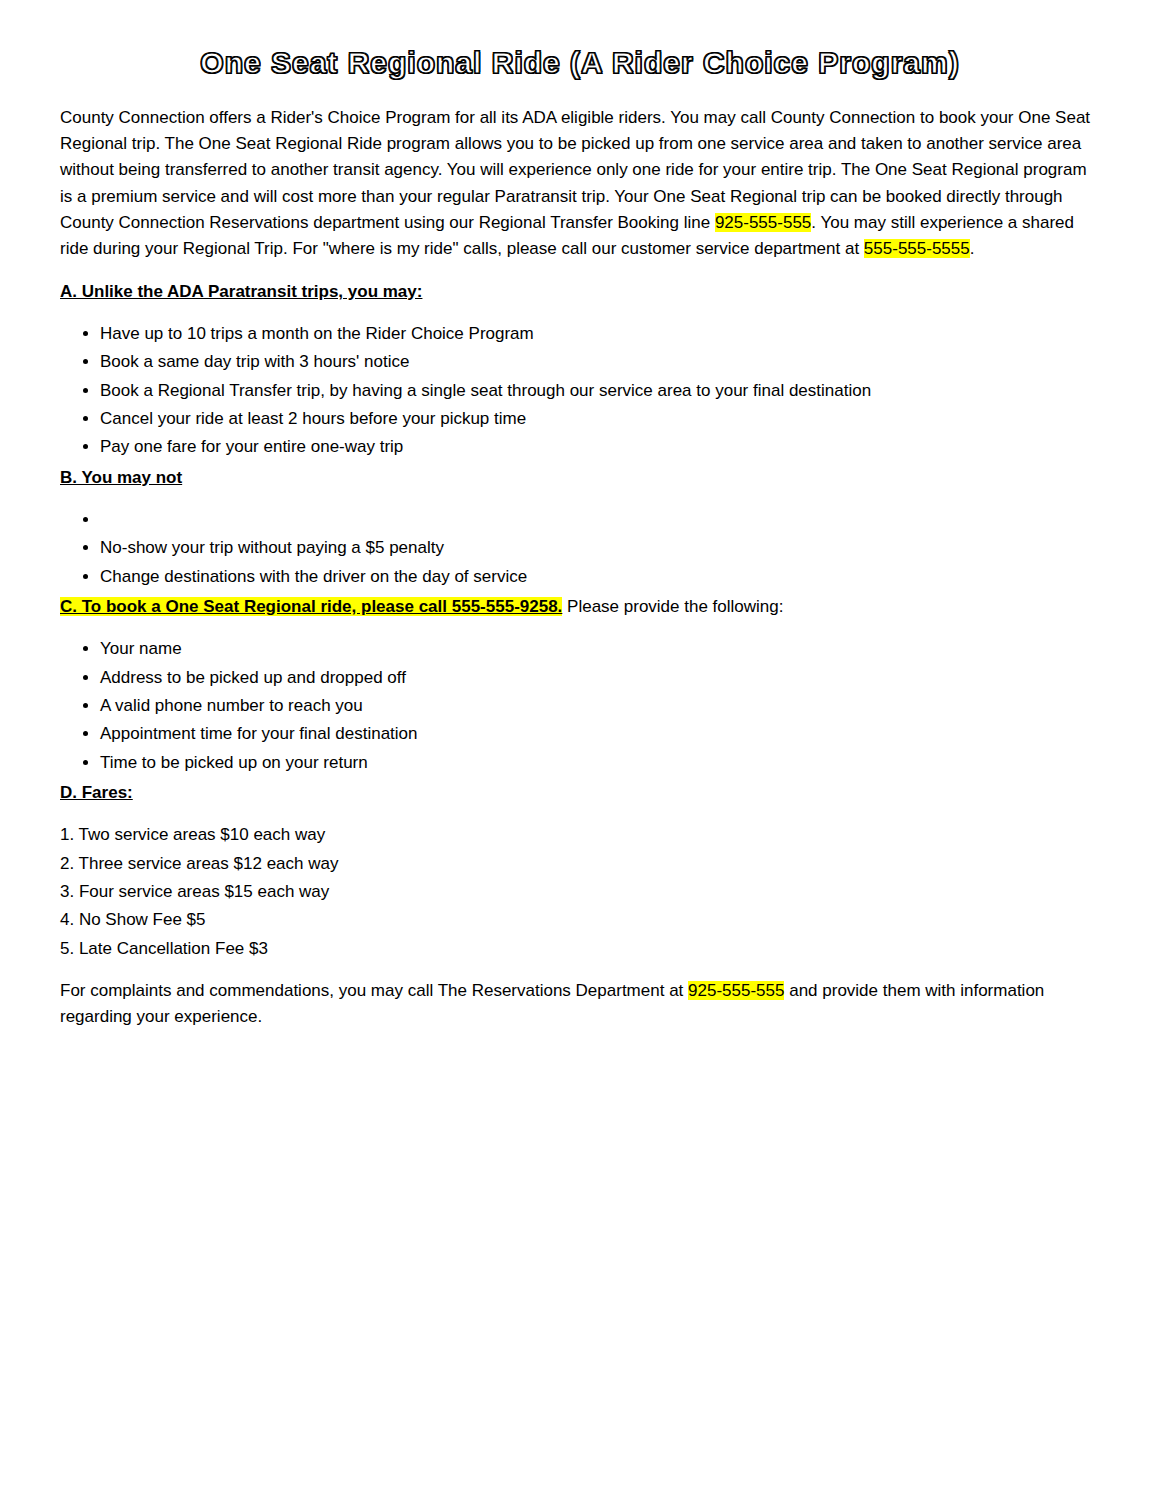One Seat Regional Ride (A Rider Choice Program)
County Connection offers a Rider's Choice Program for all its ADA eligible riders. You may call County Connection to book your One Seat Regional trip. The One Seat Regional Ride program allows you to be picked up from one service area and taken to another service area without being transferred to another transit agency. You will experience only one ride for your entire trip. The One Seat Regional program is a premium service and will cost more than your regular Paratransit trip. Your One Seat Regional trip can be booked directly through County Connection Reservations department using our Regional Transfer Booking line 925-555-555. You may still experience a shared ride during your Regional Trip. For "where is my ride" calls, please call our customer service department at 555-555-5555.
A. Unlike the ADA Paratransit trips, you may:
Have up to 10 trips a month on the Rider Choice Program
Book a same day trip with 3 hours' notice
Book a Regional Transfer trip, by having a single seat through our service area to your final destination
Cancel your ride at least 2 hours before your pickup time
Pay one fare for your entire one-way trip
B. You may not
No-show your trip without paying a $5 penalty
Change destinations with the driver on the day of service
C. To book a One Seat Regional ride, please call 555-555-9258. Please provide the following:
Your name
Address to be picked up and dropped off
A valid phone number to reach you
Appointment time for your final destination
Time to be picked up on your return
D. Fares:
1. Two service areas $10 each way
2. Three service areas $12 each way
3. Four service areas $15 each way
4. No Show Fee $5
5. Late Cancellation Fee $3
For complaints and commendations, you may call The Reservations Department at 925-555-555 and provide them with information regarding your experience.